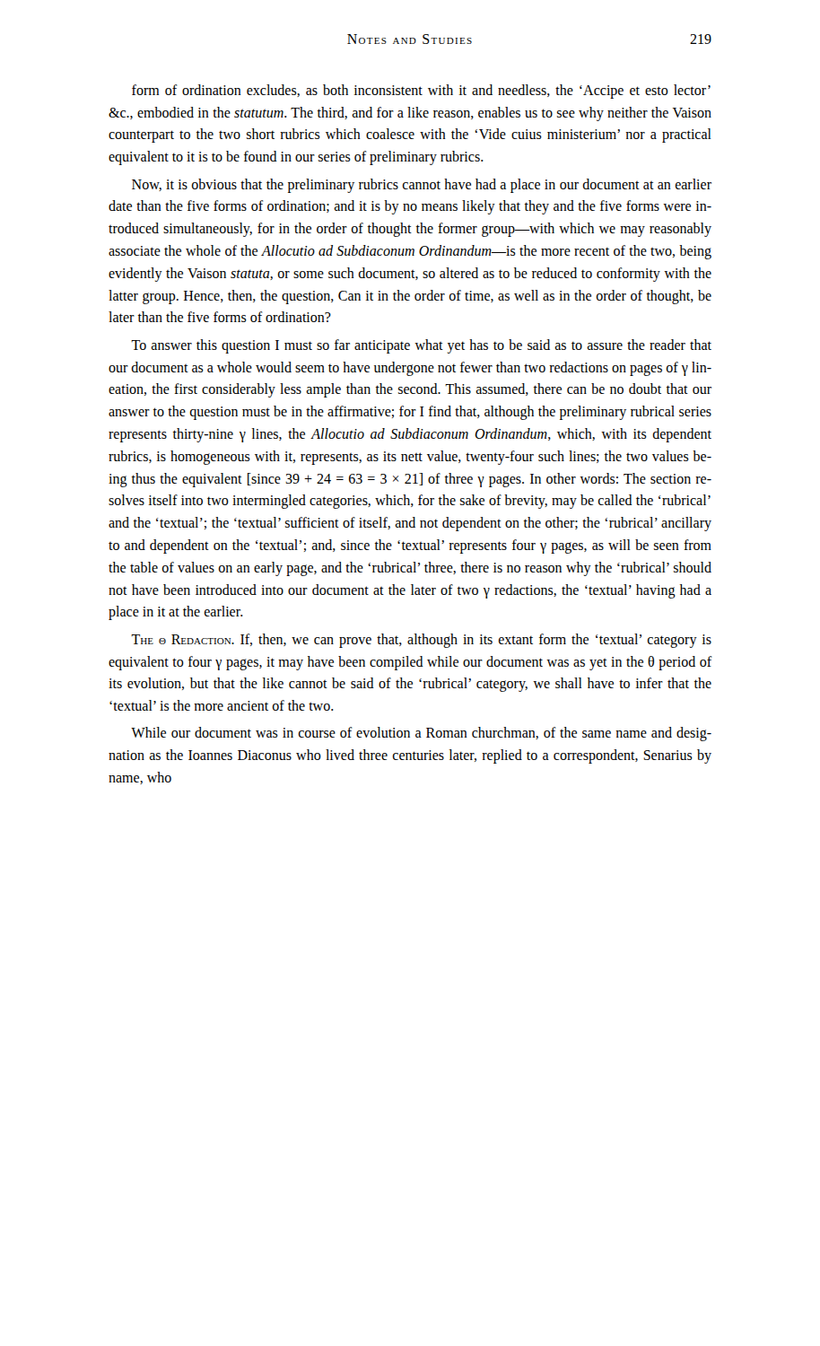Notes and Studies 219
form of ordination excludes, as both inconsistent with it and needless, the ‘Accipe et esto lector’ &c., embodied in the statutum. The third, and for a like reason, enables us to see why neither the Vaison counterpart to the two short rubrics which coalesce with the ‘Vide cuius ministerium’ nor a practical equivalent to it is to be found in our series of preliminary rubrics.
Now, it is obvious that the preliminary rubrics cannot have had a place in our document at an earlier date than the five forms of ordination; and it is by no means likely that they and the five forms were introduced simultaneously, for in the order of thought the former group—with which we may reasonably associate the whole of the Allocutio ad Subdiaconum Ordinandum—is the more recent of the two, being evidently the Vaison statuta, or some such document, so altered as to be reduced to conformity with the latter group. Hence, then, the question, Can it in the order of time, as well as in the order of thought, be later than the five forms of ordination?
To answer this question I must so far anticipate what yet has to be said as to assure the reader that our document as a whole would seem to have undergone not fewer than two redactions on pages of γ lineation, the first considerably less ample than the second. This assumed, there can be no doubt that our answer to the question must be in the affirmative; for I find that, although the preliminary rubrical series represents thirty-nine γ lines, the Allocutio ad Subdiaconum Ordinandum, which, with its dependent rubrics, is homogeneous with it, represents, as its nett value, twenty-four such lines; the two values being thus the equivalent [since 39 + 24 = 63 = 3 × 21] of three γ pages. In other words: The section resolves itself into two intermingled categories, which, for the sake of brevity, may be called the ‘rubrical’ and the ‘textual’; the ‘textual’ sufficient of itself, and not dependent on the other; the ‘rubrical’ ancillary to and dependent on the ‘textual’; and, since the ‘textual’ represents four γ pages, as will be seen from the table of values on an early page, and the ‘rubrical’ three, there is no reason why the ‘rubrical’ should not have been introduced into our document at the later of two γ redactions, the ‘textual’ having had a place in it at the earlier.
The θ Redaction. If, then, we can prove that, although in its extant form the ‘textual’ category is equivalent to four γ pages, it may have been compiled while our document was as yet in the θ period of its evolution, but that the like cannot be said of the ‘rubrical’ category, we shall have to infer that the ‘textual’ is the more ancient of the two.
While our document was in course of evolution a Roman churchman, of the same name and designation as the Ioannes Diaconus who lived three centuries later, replied to a correspondent, Senarius by name, who